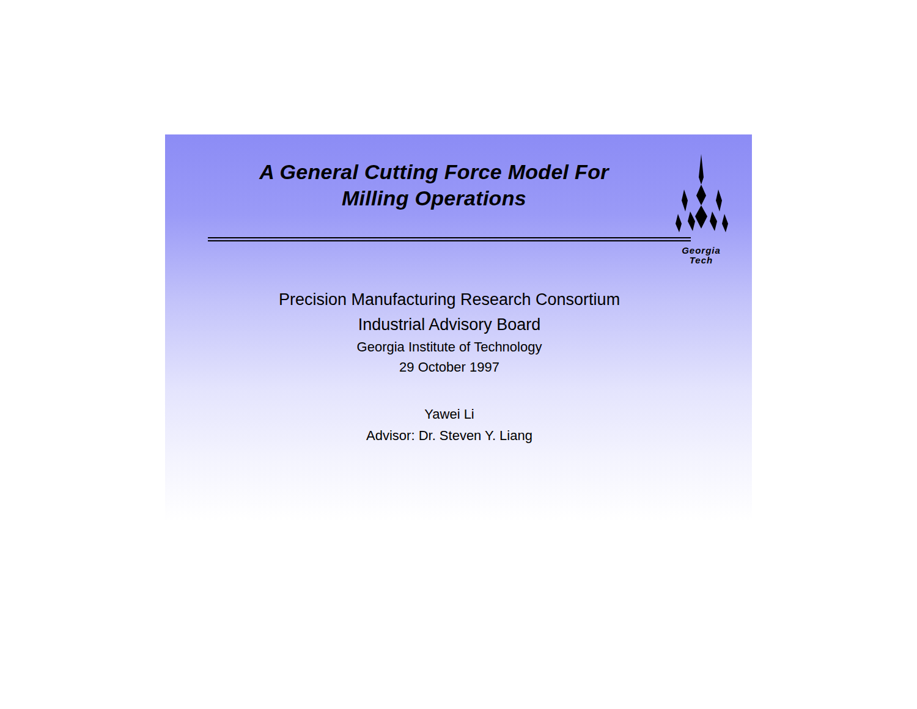A General Cutting Force Model For
Milling Operations
Georgia
Tech
Precision Manufacturing Research Consortium
Industrial Advisory Board
Georgia Institute of Technology
29 October 1997
Yawei Li
Advisor: Dr. Steven Y. Liang